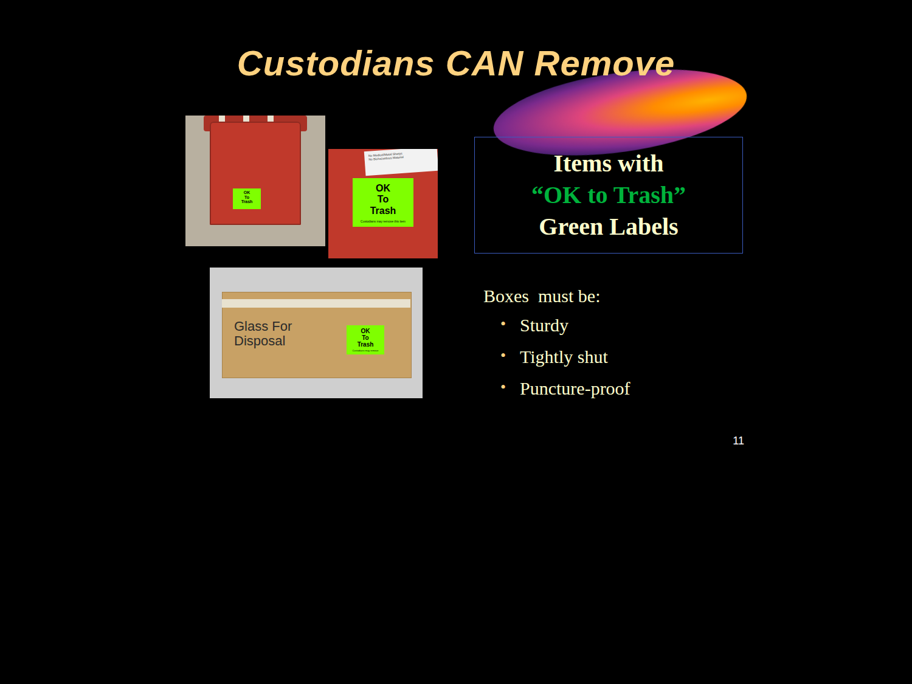Custodians CAN Remove
OK
To
Trash
No Medical/Metal Sharps
No Biohazardous Material
OK
To
TrashCustodians may remove this item
Glass For
Disposal
OK
To
TrashCustodians may remove
Items with
“OK to Trash”
Green Labels
Boxes must be:
Sturdy
Tightly shut
Puncture-proof
11